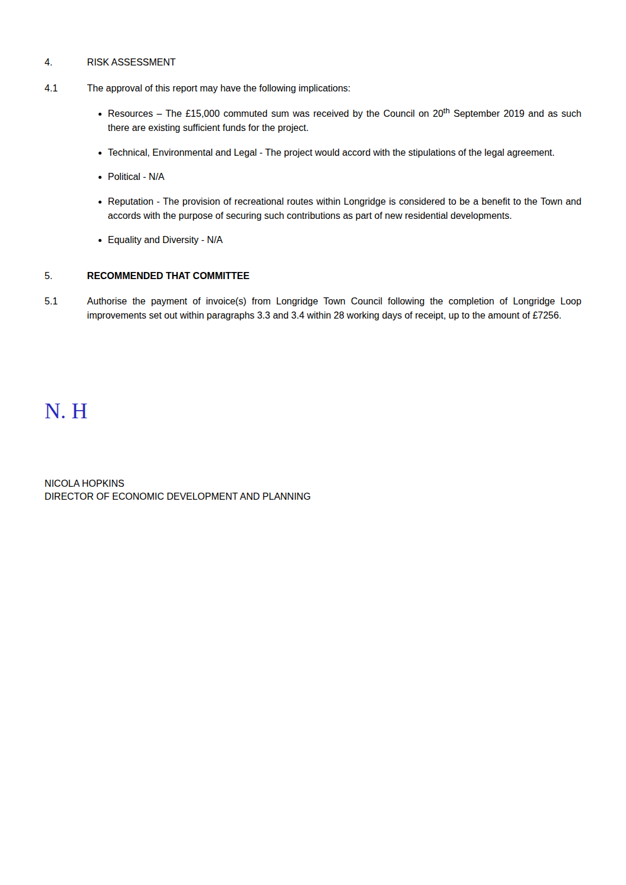4.
RISK ASSESSMENT
4.1
The approval of this report may have the following implications:
Resources – The £15,000 commuted sum was received by the Council on 20th September 2019 and as such there are existing sufficient funds for the project.
Technical, Environmental and Legal - The project would accord with the stipulations of the legal agreement.
Political - N/A
Reputation - The provision of recreational routes within Longridge is considered to be a benefit to the Town and accords with the purpose of securing such contributions as part of new residential developments.
Equality and Diversity - N/A
5.
RECOMMENDED THAT COMMITTEE
5.1
Authorise the payment of invoice(s) from Longridge Town Council following the completion of Longridge Loop improvements set out within paragraphs 3.3 and 3.4 within 28 working days of receipt, up to the amount of £7256.
N. H    
NICOLA HOPKINS
DIRECTOR OF ECONOMIC DEVELOPMENT AND PLANNING